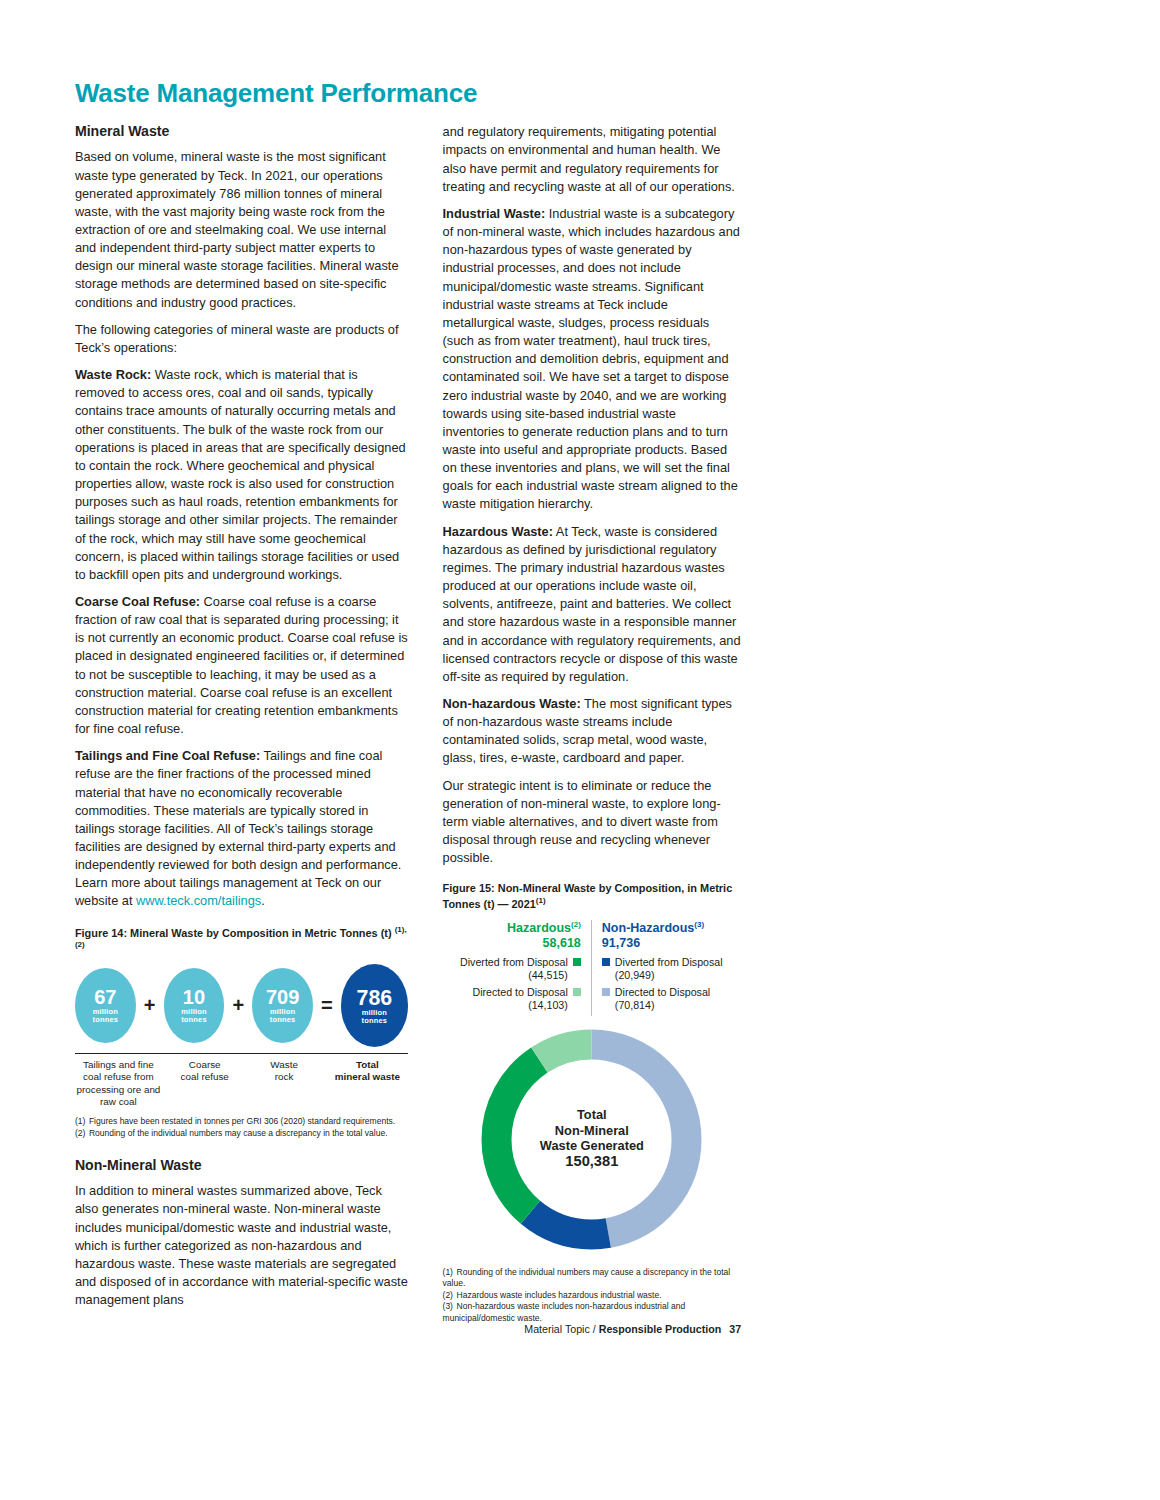Waste Management Performance
Mineral Waste
Based on volume, mineral waste is the most significant waste type generated by Teck. In 2021, our operations generated approximately 786 million tonnes of mineral waste, with the vast majority being waste rock from the extraction of ore and steelmaking coal. We use internal and independent third-party subject matter experts to design our mineral waste storage facilities. Mineral waste storage methods are determined based on site-specific conditions and industry good practices.
The following categories of mineral waste are products of Teck’s operations:
Waste Rock: Waste rock, which is material that is removed to access ores, coal and oil sands, typically contains trace amounts of naturally occurring metals and other constituents. The bulk of the waste rock from our operations is placed in areas that are specifically designed to contain the rock. Where geochemical and physical properties allow, waste rock is also used for construction purposes such as haul roads, retention embankments for tailings storage and other similar projects. The remainder of the rock, which may still have some geochemical concern, is placed within tailings storage facilities or used to backfill open pits and underground workings.
Coarse Coal Refuse: Coarse coal refuse is a coarse fraction of raw coal that is separated during processing; it is not currently an economic product. Coarse coal refuse is placed in designated engineered facilities or, if determined to not be susceptible to leaching, it may be used as a construction material. Coarse coal refuse is an excellent construction material for creating retention embankments for fine coal refuse.
Tailings and Fine Coal Refuse: Tailings and fine coal refuse are the finer fractions of the processed mined material that have no economically recoverable commodities. These materials are typically stored in tailings storage facilities. All of Teck’s tailings storage facilities are designed by external third-party experts and independently reviewed for both design and performance. Learn more about tailings management at Teck on our website at www.teck.com/tailings.
Figure 14: Mineral Waste by Composition in Metric Tonnes (t) (1), (2)
67
million
tonnes
+
10
million
tonnes
+
709
million
tonnes
=
786
million
tonnes
Tailings and fine coal refuse from processing ore and raw coal
Coarse
coal refuse
Waste
rock
Total
mineral waste
(1) Figures have been restated in tonnes per GRI 306 (2020) standard requirements.
(2) Rounding of the individual numbers may cause a discrepancy in the total value.
Non-Mineral Waste
In addition to mineral wastes summarized above, Teck also generates non-mineral waste. Non-mineral waste includes municipal/domestic waste and industrial waste, which is further categorized as non-hazardous and hazardous waste. These waste materials are segregated and disposed of in accordance with material-specific waste management plans
and regulatory requirements, mitigating potential impacts on environmental and human health. We also have permit and regulatory requirements for treating and recycling waste at all of our operations.
Industrial Waste: Industrial waste is a subcategory of non-mineral waste, which includes hazardous and non-hazardous types of waste generated by industrial processes, and does not include municipal/domestic waste streams. Significant industrial waste streams at Teck include metallurgical waste, sludges, process residuals (such as from water treatment), haul truck tires, construction and demolition debris, equipment and contaminated soil. We have set a target to dispose zero industrial waste by 2040, and we are working towards using site-based industrial waste inventories to generate reduction plans and to turn waste into useful and appropriate products. Based on these inventories and plans, we will set the final goals for each industrial waste stream aligned to the waste mitigation hierarchy.
Hazardous Waste: At Teck, waste is considered hazardous as defined by jurisdictional regulatory regimes. The primary industrial hazardous wastes produced at our operations include waste oil, solvents, antifreeze, paint and batteries. We collect and store hazardous waste in a responsible manner and in accordance with regulatory requirements, and licensed contractors recycle or dispose of this waste off-site as required by regulation.
Non-hazardous Waste: The most significant types of non-hazardous waste streams include contaminated solids, scrap metal, wood waste, glass, tires, e-waste, cardboard and paper.
Our strategic intent is to eliminate or reduce the generation of non-mineral waste, to explore long-term viable alternatives, and to divert waste from disposal through reuse and recycling whenever possible.
Figure 15: Non-Mineral Waste by Composition, in Metric Tonnes (t) — 2021(1)
Hazardous(2)
58,618
Diverted from Disposal(44,515)
Directed to Disposal(14,103)
Non-Hazardous(3)
91,736
Diverted from Disposal(20,949)
Directed to Disposal(70,814)
Donut: total 150,381. Segments: Non-haz Directed 70,814 (47.09%) -> 169.5deg Non-haz Diverted 20,949 (13.93%) -> 50.2deg Haz Diverted 44,515 (29.60%) -> 106.6deg Haz Directed 14,103 (9.38%) -> 33.8deg Start at top (-90deg), going clockwise. r=95, stroke-width=30, circumference = 2*pi*95 = 596.9
Total
Non-Mineral
Waste Generated
150,381
(1) Rounding of the individual numbers may cause a discrepancy in the total value.
(2) Hazardous waste includes hazardous industrial waste.
(3) Non-hazardous waste includes non-hazardous industrial and municipal/domestic waste.
Material Topic / Responsible Production 37